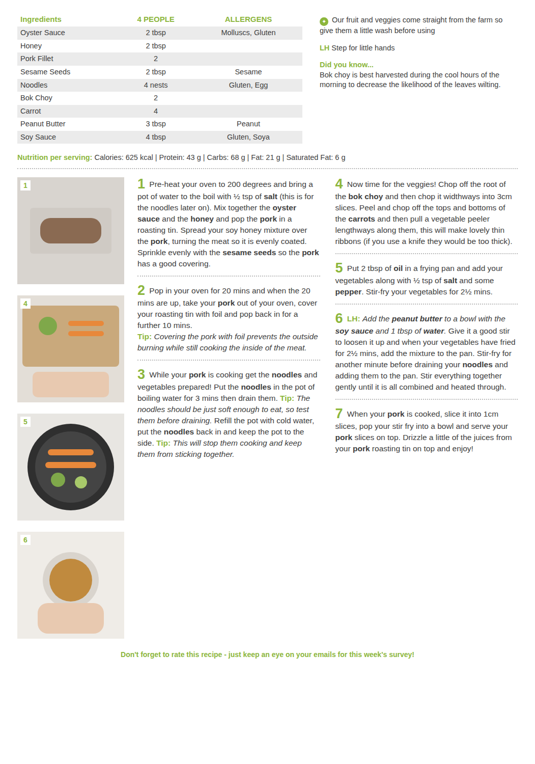| Ingredients | 4 PEOPLE | ALLERGENS |
| --- | --- | --- |
| Oyster Sauce | 2 tbsp | Molluscs, Gluten |
| Honey | 2 tbsp | |
| Pork Fillet | 2 | |
| Sesame Seeds | 2 tbsp | Sesame |
| Noodles | 4 nests | Gluten, Egg |
| Bok Choy | 2 | |
| Carrot | 4 | |
| Peanut Butter | 3 tbsp | Peanut |
| Soy Sauce | 4 tbsp | Gluten, Soya |
✦ Our fruit and veggies come straight from the farm so give them a little wash before using
LH Step for little hands
Did you know...
Bok choy is best harvested during the cool hours of the morning to decrease the likelihood of the leaves wilting.
Nutrition per serving: Calories: 625 kcal | Protein: 43 g | Carbs: 68 g | Fat: 21 g | Saturated Fat: 6 g
1
4
5
6
1 Pre-heat your oven to 200 degrees and bring a pot of water to the boil with ½ tsp of salt (this is for the noodles later on). Mix together the oyster sauce and the honey and pop the pork in a roasting tin. Spread your soy honey mixture over the pork, turning the meat so it is evenly coated. Sprinkle evenly with the sesame seeds so the pork has a good covering.
2 Pop in your oven for 20 mins and when the 20 mins are up, take your pork out of your oven, cover your roasting tin with foil and pop back in for a further 10 mins.
Tip: Covering the pork with foil prevents the outside burning while still cooking the inside of the meat.
3 While your pork is cooking get the noodles and vegetables prepared! Put the noodles in the pot of boiling water for 3 mins then drain them. Tip: The noodles should be just soft enough to eat, so test them before draining. Refill the pot with cold water, put the noodles back in and keep the pot to the side. Tip: This will stop them cooking and keep them from sticking together.
4 Now time for the veggies! Chop off the root of the bok choy and then chop it widthways into 3cm slices. Peel and chop off the tops and bottoms of the carrots and then pull a vegetable peeler lengthways along them, this will make lovely thin ribbons (if you use a knife they would be too thick).
5 Put 2 tbsp of oil in a frying pan and add your vegetables along with ½ tsp of salt and some pepper. Stir-fry your vegetables for 2½ mins.
6 LH: Add the peanut butter to a bowl with the soy sauce and 1 tbsp of water. Give it a good stir to loosen it up and when your vegetables have fried for 2½ mins, add the mixture to the pan. Stir-fry for another minute before draining your noodles and adding them to the pan. Stir everything together gently until it is all combined and heated through.
7 When your pork is cooked, slice it into 1cm slices, pop your stir fry into a bowl and serve your pork slices on top. Drizzle a little of the juices from your pork roasting tin on top and enjoy!
Don't forget to rate this recipe - just keep an eye on your emails for this week's survey!